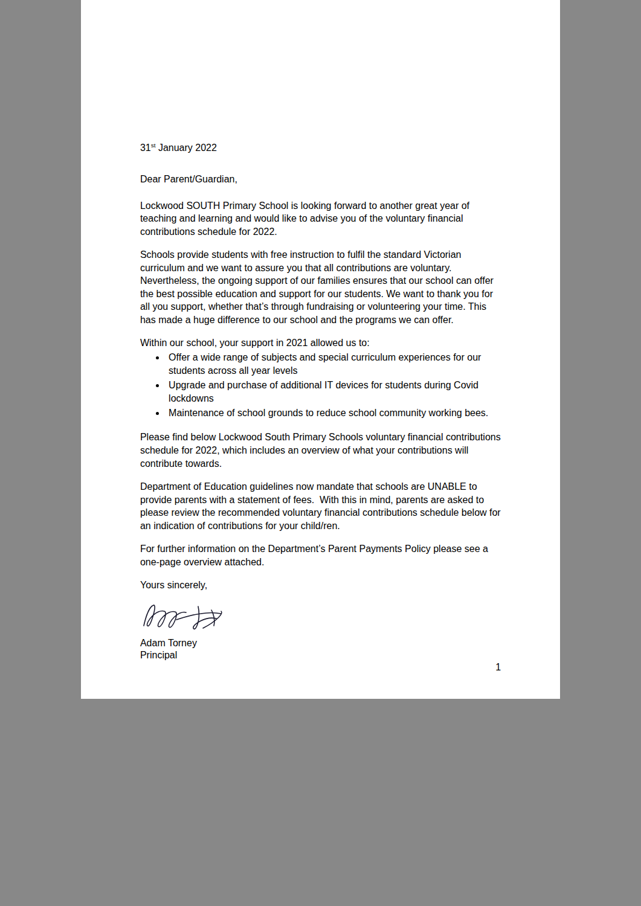31st January 2022
Dear Parent/Guardian,
Lockwood SOUTH Primary School is looking forward to another great year of teaching and learning and would like to advise you of the voluntary financial contributions schedule for 2022.
Schools provide students with free instruction to fulfil the standard Victorian curriculum and we want to assure you that all contributions are voluntary. Nevertheless, the ongoing support of our families ensures that our school can offer the best possible education and support for our students. We want to thank you for all you support, whether that’s through fundraising or volunteering your time. This has made a huge difference to our school and the programs we can offer.
Within our school, your support in 2021 allowed us to:
Offer a wide range of subjects and special curriculum experiences for our students across all year levels
Upgrade and purchase of additional IT devices for students during Covid lockdowns
Maintenance of school grounds to reduce school community working bees.
Please find below Lockwood South Primary Schools voluntary financial contributions schedule for 2022, which includes an overview of what your contributions will contribute towards.
Department of Education guidelines now mandate that schools are UNABLE to provide parents with a statement of fees. With this in mind, parents are asked to please review the recommended voluntary financial contributions schedule below for an indication of contributions for your child/ren.
For further information on the Department’s Parent Payments Policy please see a one-page overview attached.
Yours sincerely,
Adam Torney
Principal
1